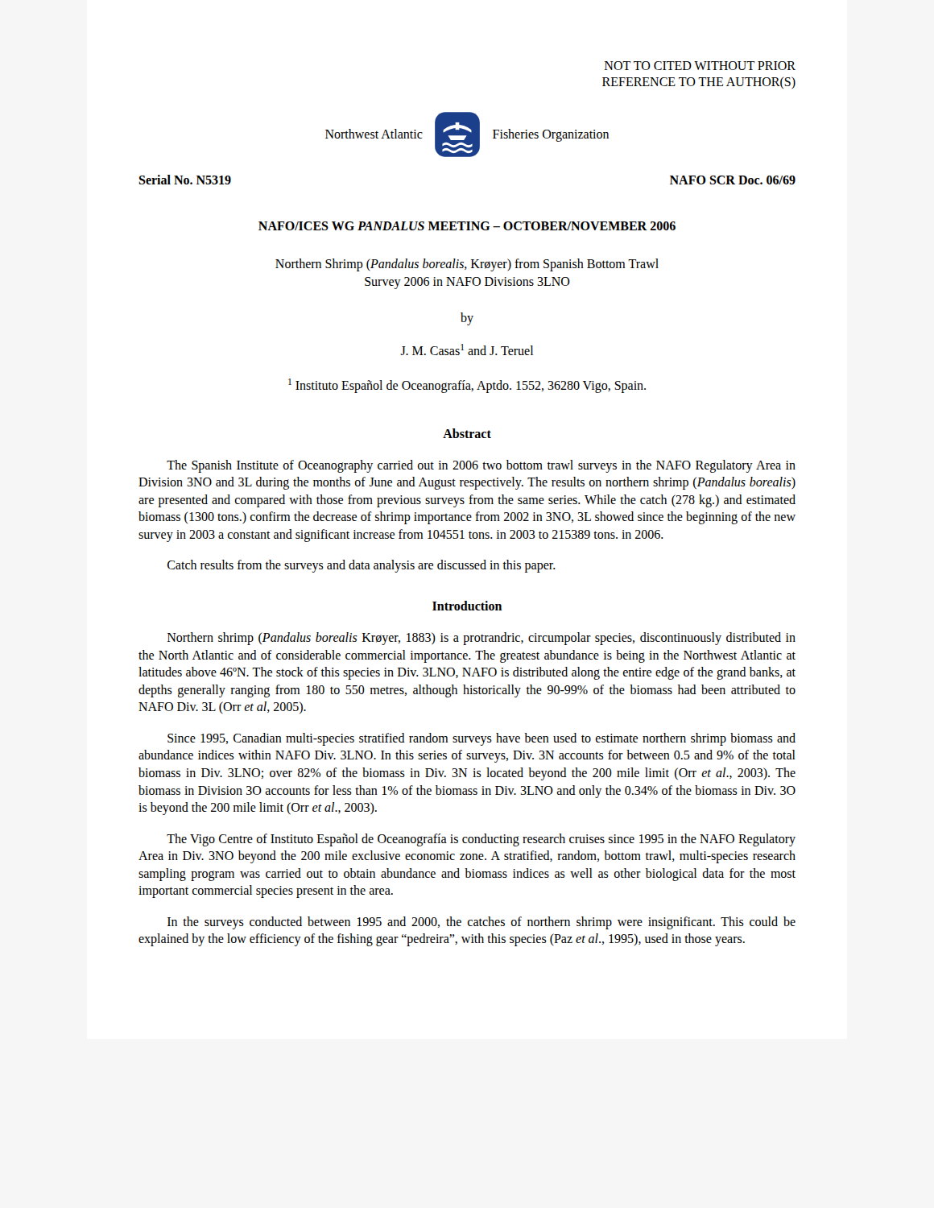NOT TO CITED WITHOUT PRIOR
REFERENCE TO THE AUTHOR(S)
Northwest Atlantic Fisheries Organization
Serial No. N5319 NAFO SCR Doc. 06/69
NAFO/ICES WG PANDALUS MEETING – OCTOBER/NOVEMBER 2006
Northern Shrimp (Pandalus borealis, Krøyer) from Spanish Bottom Trawl
Survey 2006 in NAFO Divisions 3LNO
by
J. M. Casas1 and J. Teruel
1 Instituto Español de Oceanografía, Aptdo. 1552, 36280 Vigo, Spain.
Abstract
The Spanish Institute of Oceanography carried out in 2006 two bottom trawl surveys in the NAFO Regulatory Area in Division 3NO and 3L during the months of June and August respectively. The results on northern shrimp (Pandalus borealis) are presented and compared with those from previous surveys from the same series. While the catch (278 kg.) and estimated biomass (1300 tons.) confirm the decrease of shrimp importance from 2002 in 3NO, 3L showed since the beginning of the new survey in 2003 a constant and significant increase from 104551 tons. in 2003 to 215389 tons. in 2006.
Catch results from the surveys and data analysis are discussed in this paper.
Introduction
Northern shrimp (Pandalus borealis Krøyer, 1883) is a protrandric, circumpolar species, discontinuously distributed in the North Atlantic and of considerable commercial importance. The greatest abundance is being in the Northwest Atlantic at latitudes above 46ºN. The stock of this species in Div. 3LNO, NAFO is distributed along the entire edge of the grand banks, at depths generally ranging from 180 to 550 metres, although historically the 90-99% of the biomass had been attributed to NAFO Div. 3L (Orr et al, 2005).
Since 1995, Canadian multi-species stratified random surveys have been used to estimate northern shrimp biomass and abundance indices within NAFO Div. 3LNO. In this series of surveys, Div. 3N accounts for between 0.5 and 9% of the total biomass in Div. 3LNO; over 82% of the biomass in Div. 3N is located beyond the 200 mile limit (Orr et al., 2003). The biomass in Division 3O accounts for less than 1% of the biomass in Div. 3LNO and only the 0.34% of the biomass in Div. 3O is beyond the 200 mile limit (Orr et al., 2003).
The Vigo Centre of Instituto Español de Oceanografía is conducting research cruises since 1995 in the NAFO Regulatory Area in Div. 3NO beyond the 200 mile exclusive economic zone. A stratified, random, bottom trawl, multi-species research sampling program was carried out to obtain abundance and biomass indices as well as other biological data for the most important commercial species present in the area.
In the surveys conducted between 1995 and 2000, the catches of northern shrimp were insignificant. This could be explained by the low efficiency of the fishing gear “pedreira”, with this species (Paz et al., 1995), used in those years.